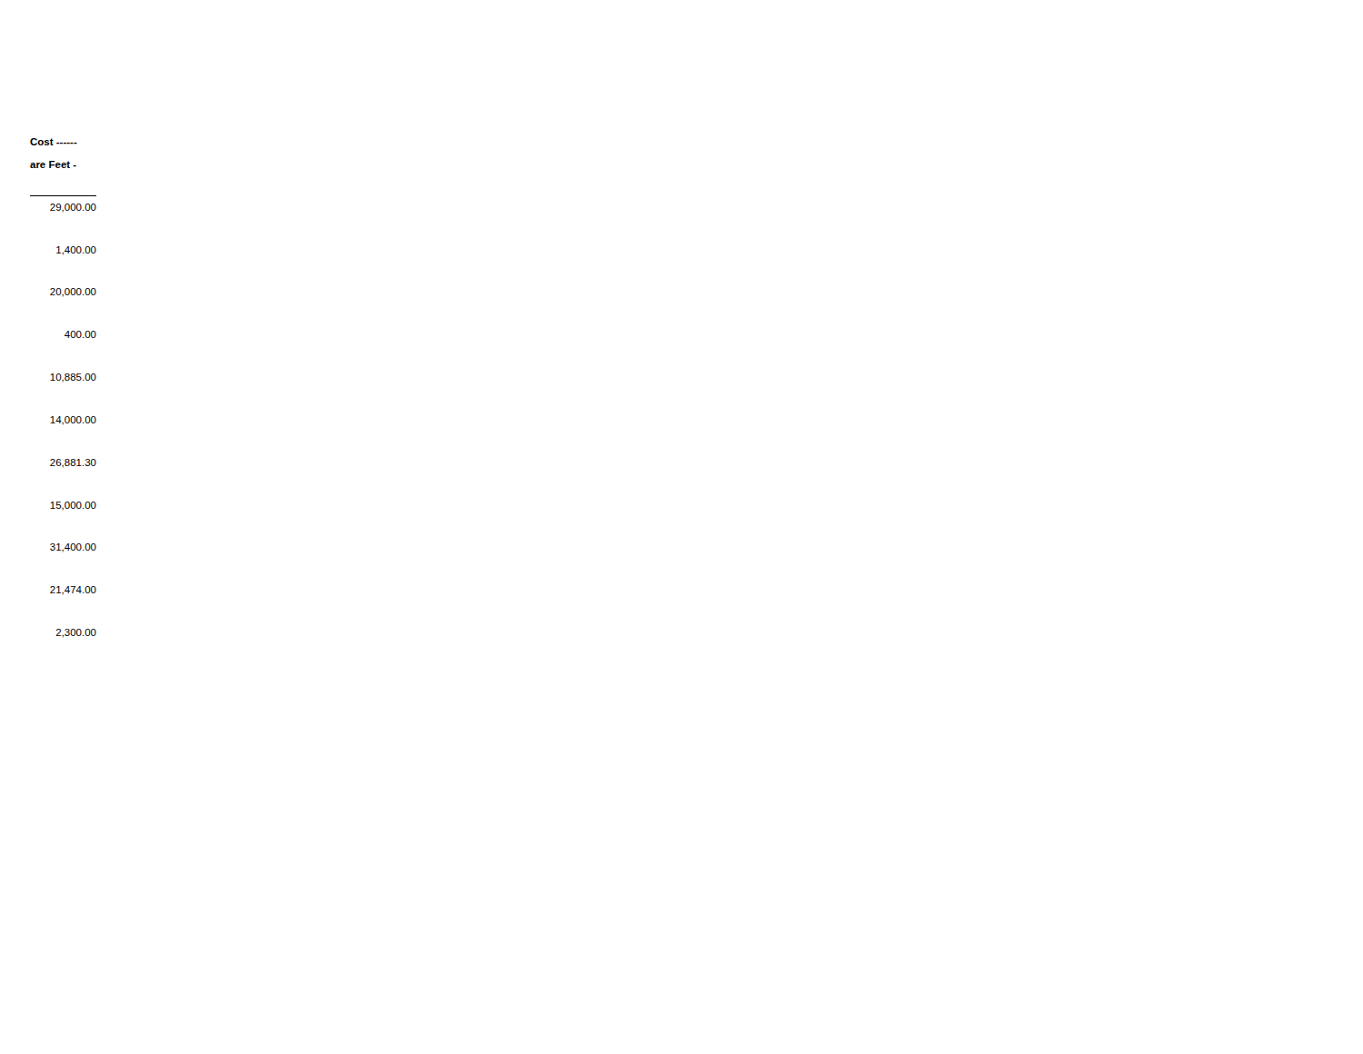Cost ------
are Feet -
29,000.00
1,400.00
20,000.00
400.00
10,885.00
14,000.00
26,881.30
15,000.00
31,400.00
21,474.00
2,300.00